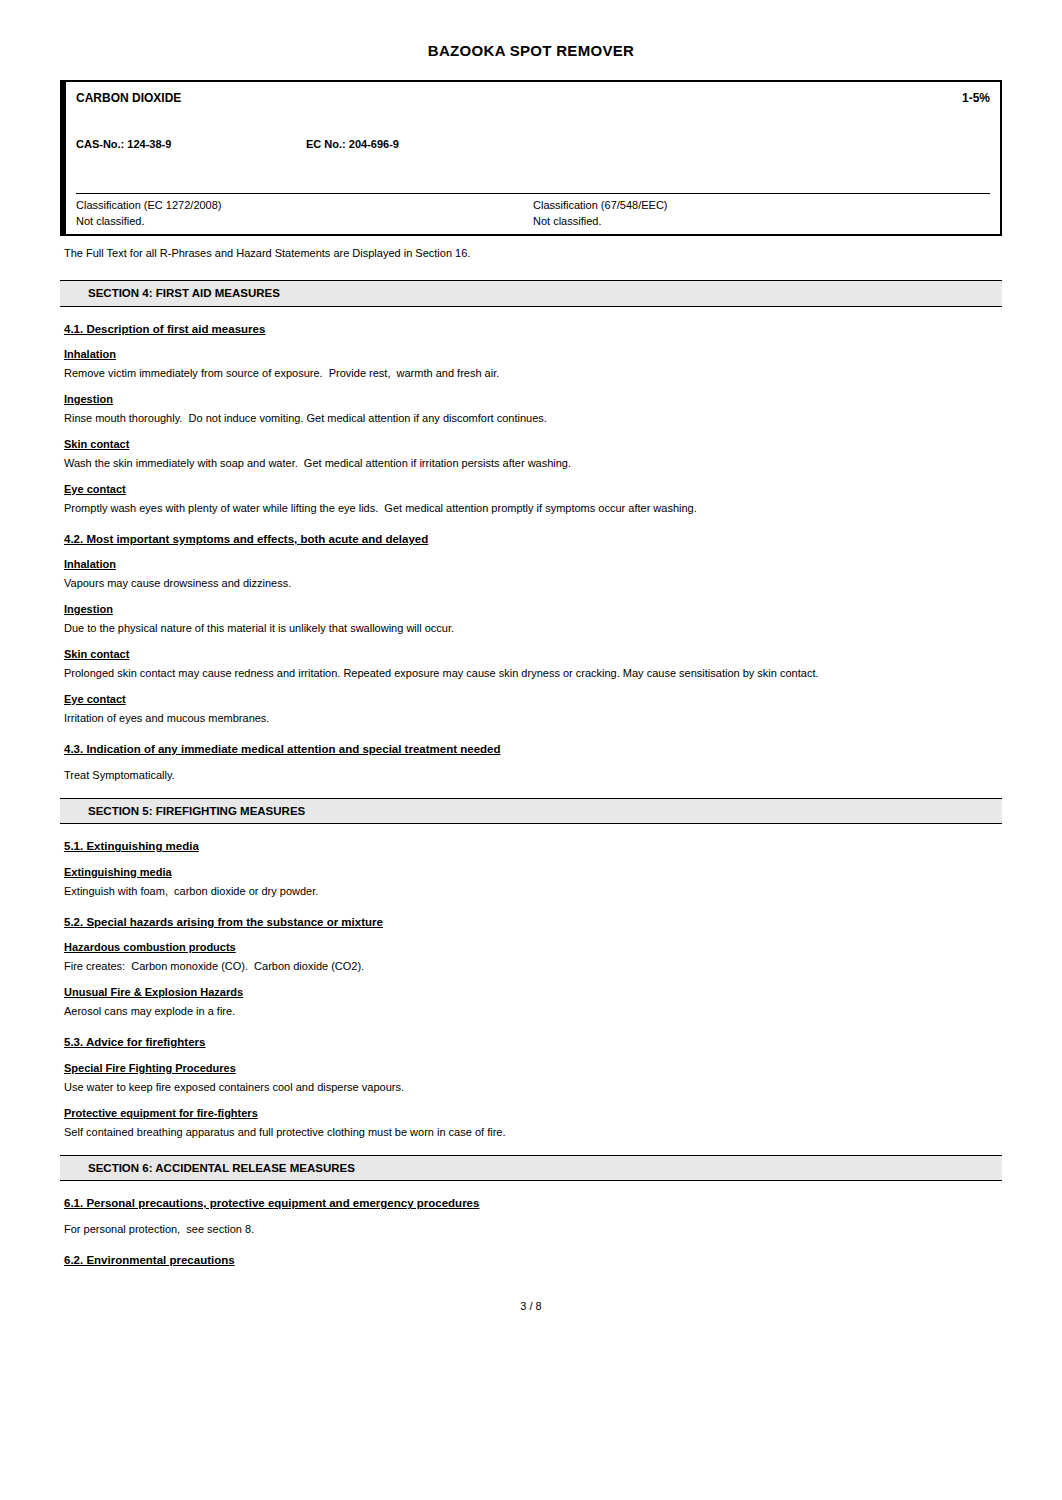BAZOOKA SPOT REMOVER
CARBON DIOXIDE 1-5%
CAS-No.: 124-38-9 EC No.: 204-696-9
Classification (EC 1272/2008)
Not classified.
Classification (67/548/EEC)
Not classified.
The Full Text for all R-Phrases and Hazard Statements are Displayed in Section 16.
SECTION 4: FIRST AID MEASURES
4.1. Description of first aid measures
Inhalation
Remove victim immediately from source of exposure. Provide rest, warmth and fresh air.
Ingestion
Rinse mouth thoroughly. Do not induce vomiting. Get medical attention if any discomfort continues.
Skin contact
Wash the skin immediately with soap and water. Get medical attention if irritation persists after washing.
Eye contact
Promptly wash eyes with plenty of water while lifting the eye lids. Get medical attention promptly if symptoms occur after washing.
4.2. Most important symptoms and effects, both acute and delayed
Inhalation
Vapours may cause drowsiness and dizziness.
Ingestion
Due to the physical nature of this material it is unlikely that swallowing will occur.
Skin contact
Prolonged skin contact may cause redness and irritation. Repeated exposure may cause skin dryness or cracking. May cause sensitisation by skin contact.
Eye contact
Irritation of eyes and mucous membranes.
4.3. Indication of any immediate medical attention and special treatment needed
Treat Symptomatically.
SECTION 5: FIREFIGHTING MEASURES
5.1. Extinguishing media
Extinguishing media
Extinguish with foam, carbon dioxide or dry powder.
5.2. Special hazards arising from the substance or mixture
Hazardous combustion products
Fire creates: Carbon monoxide (CO). Carbon dioxide (CO2).
Unusual Fire & Explosion Hazards
Aerosol cans may explode in a fire.
5.3. Advice for firefighters
Special Fire Fighting Procedures
Use water to keep fire exposed containers cool and disperse vapours.
Protective equipment for fire-fighters
Self contained breathing apparatus and full protective clothing must be worn in case of fire.
SECTION 6: ACCIDENTAL RELEASE MEASURES
6.1. Personal precautions, protective equipment and emergency procedures
For personal protection, see section 8.
6.2. Environmental precautions
3 / 8